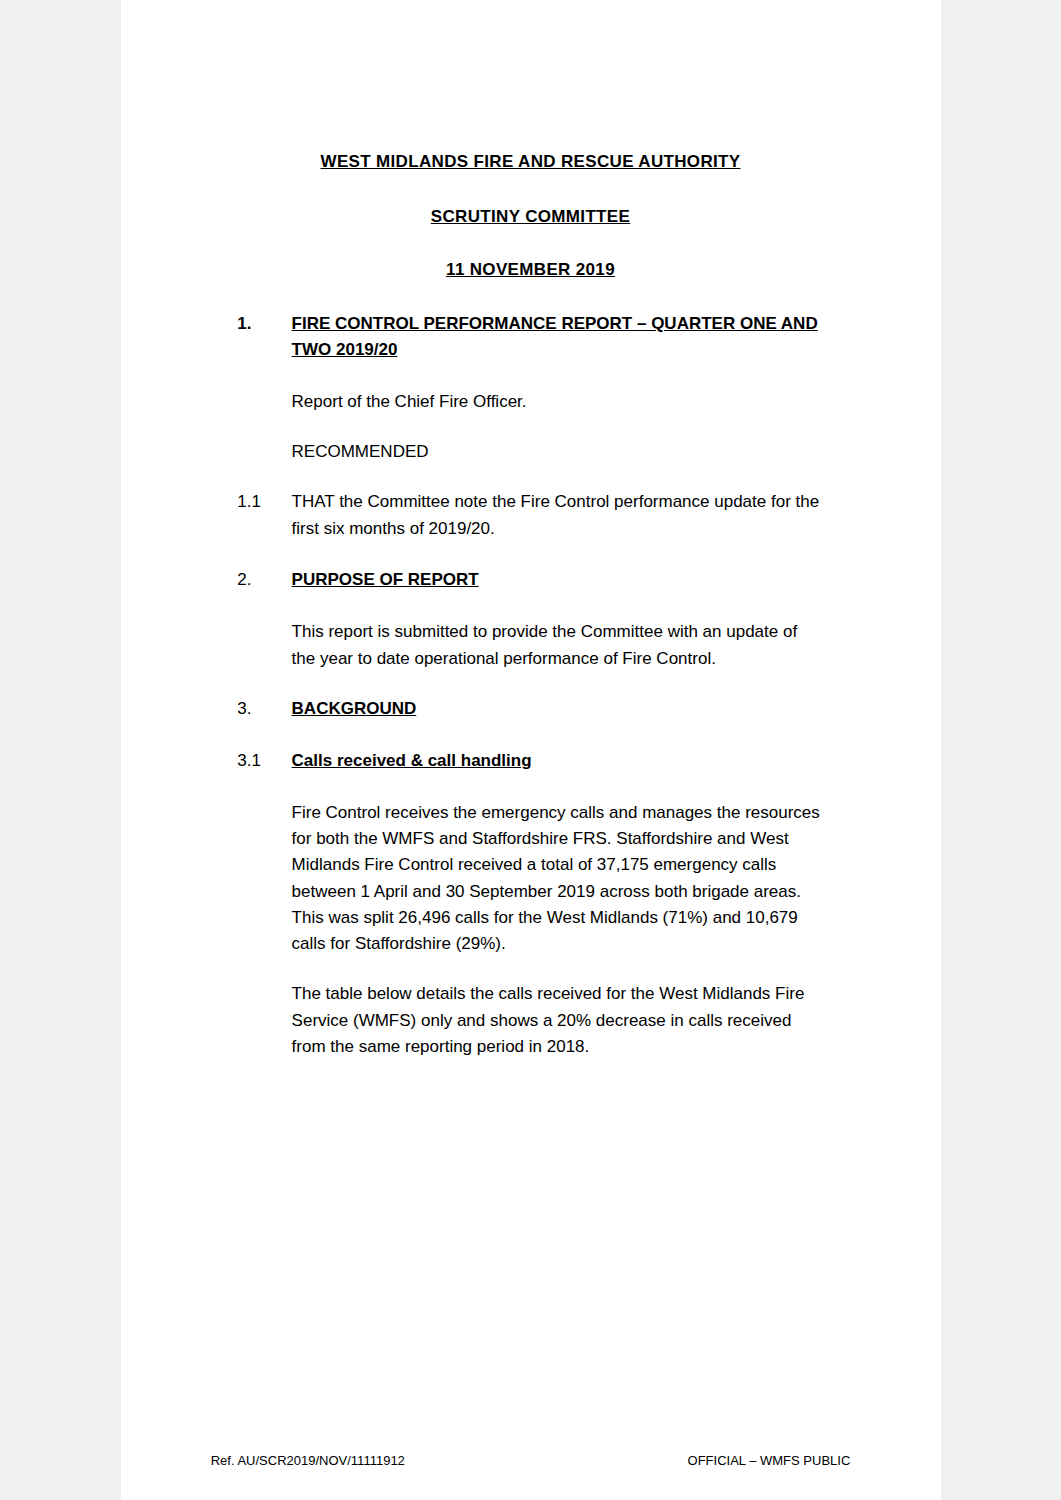WEST MIDLANDS FIRE AND RESCUE AUTHORITY
SCRUTINY COMMITTEE
11 NOVEMBER 2019
1.
FIRE CONTROL PERFORMANCE REPORT – QUARTER ONE AND TWO 2019/20
Report of the Chief Fire Officer.
RECOMMENDED
1.1
THAT the Committee note the Fire Control performance update for the first six months of 2019/20.
2.
PURPOSE OF REPORT
This report is submitted to provide the Committee with an update of the year to date operational performance of Fire Control.
3.
BACKGROUND
3.1
Calls received & call handling
Fire Control receives the emergency calls and manages the resources for both the WMFS and Staffordshire FRS. Staffordshire and West Midlands Fire Control received a total of 37,175 emergency calls between 1 April and 30 September 2019 across both brigade areas. This was split 26,496 calls for the West Midlands (71%) and 10,679 calls for Staffordshire (29%).
The table below details the calls received for the West Midlands Fire Service (WMFS) only and shows a 20% decrease in calls received from the same reporting period in 2018.
Ref. AU/SCR2019/NOV/11111912 OFFICIAL – WMFS PUBLIC